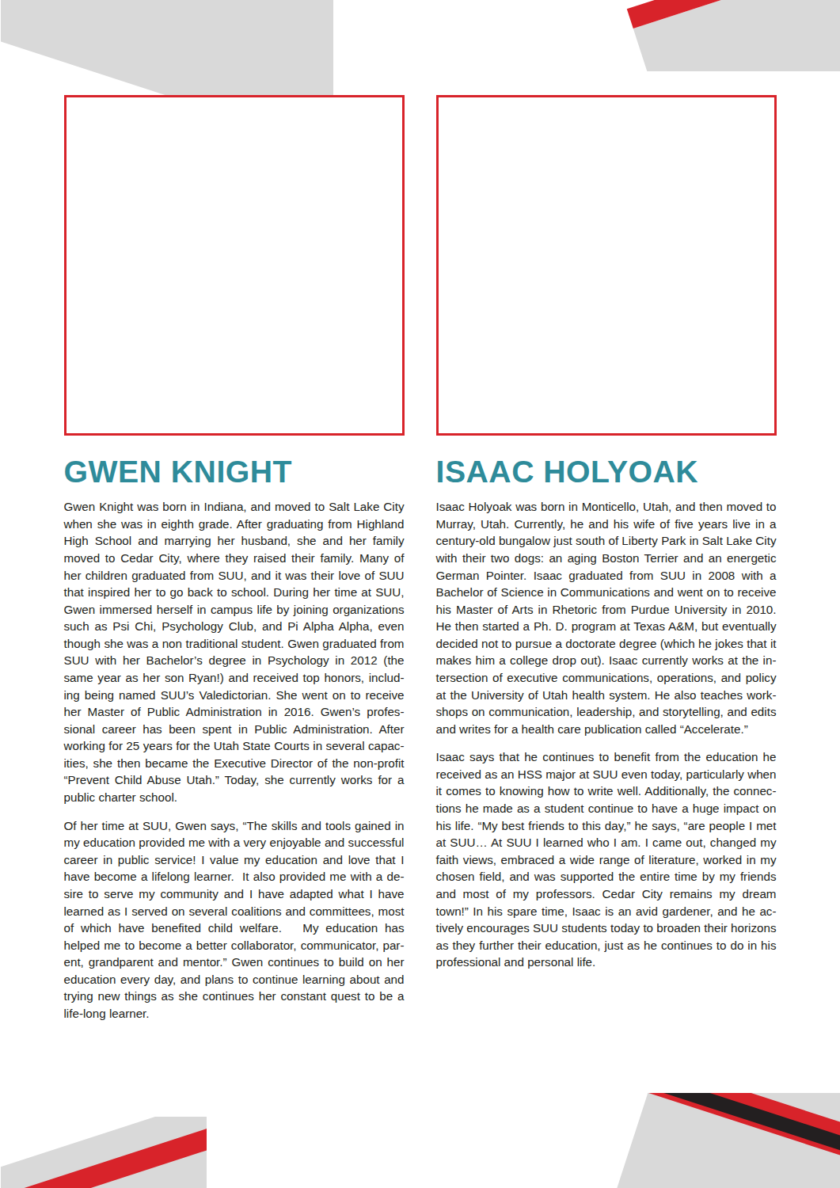Gwen Knight
Gwen Knight was born in Indiana, and moved to Salt Lake City when she was in eighth grade. After graduating from Highland High School and marrying her husband, she and her family moved to Cedar City, where they raised their family. Many of her children graduated from SUU, and it was their love of SUU that inspired her to go back to school. During her time at SUU, Gwen immersed herself in campus life by joining organizations such as Psi Chi, Psychology Club, and Pi Alpha Alpha, even though she was a non traditional student. Gwen graduated from SUU with her Bachelor’s degree in Psychology in 2012 (the same year as her son Ryan!) and received top honors, including being named SUU’s Valedictorian. She went on to receive her Master of Public Administration in 2016. Gwen’s professional career has been spent in Public Administration. After working for 25 years for the Utah State Courts in several capacities, she then became the Executive Director of the non-profit “Prevent Child Abuse Utah.” Today, she currently works for a public charter school.
Of her time at SUU, Gwen says, “The skills and tools gained in my education provided me with a very enjoyable and successful career in public service! I value my education and love that I have become a lifelong learner. It also provided me with a desire to serve my community and I have adapted what I have learned as I served on several coalitions and committees, most of which have benefited child welfare. My education has helped me to become a better collaborator, communicator, parent, grandparent and mentor.” Gwen continues to build on her education every day, and plans to continue learning about and trying new things as she continues her constant quest to be a life-long learner.
Isaac Holyoak
Isaac Holyoak was born in Monticello, Utah, and then moved to Murray, Utah. Currently, he and his wife of five years live in a century-old bungalow just south of Liberty Park in Salt Lake City with their two dogs: an aging Boston Terrier and an energetic German Pointer. Isaac graduated from SUU in 2008 with a Bachelor of Science in Communications and went on to receive his Master of Arts in Rhetoric from Purdue University in 2010. He then started a Ph. D. program at Texas A&M, but eventually decided not to pursue a doctorate degree (which he jokes that it makes him a college drop out). Isaac currently works at the intersection of executive communications, operations, and policy at the University of Utah health system. He also teaches workshops on communication, leadership, and storytelling, and edits and writes for a health care publication called “Accelerate.”
Isaac says that he continues to benefit from the education he received as an HSS major at SUU even today, particularly when it comes to knowing how to write well. Additionally, the connections he made as a student continue to have a huge impact on his life. “My best friends to this day,” he says, “are people I met at SUU… At SUU I learned who I am. I came out, changed my faith views, embraced a wide range of literature, worked in my chosen field, and was supported the entire time by my friends and most of my professors. Cedar City remains my dream town!” In his spare time, Isaac is an avid gardener, and he actively encourages SUU students today to broaden their horizons as they further their education, just as he continues to do in his professional and personal life.